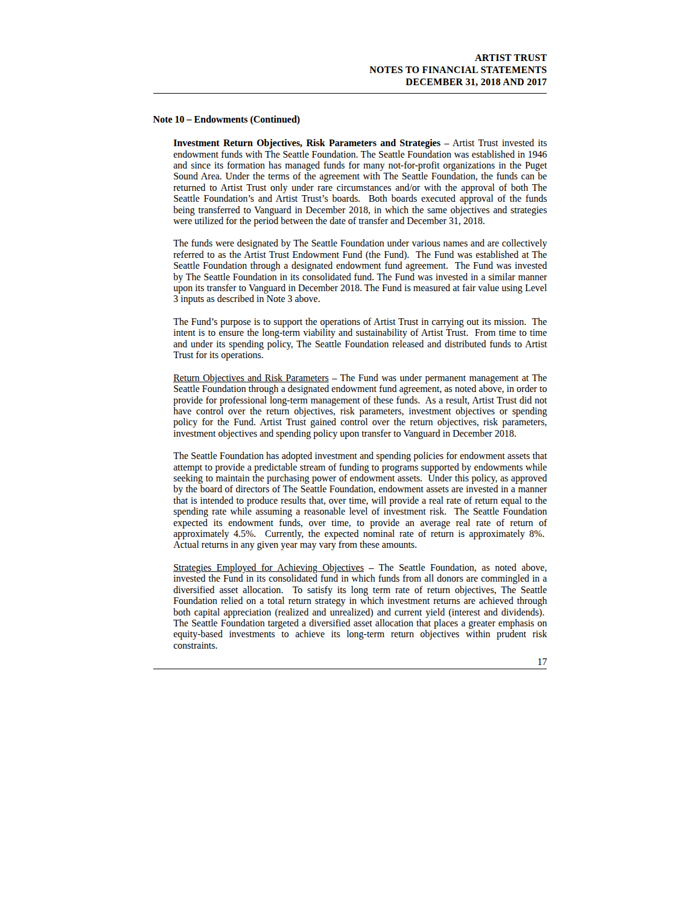ARTIST TRUST
NOTES TO FINANCIAL STATEMENTS
DECEMBER 31, 2018 AND 2017
Note 10 – Endowments (Continued)
Investment Return Objectives, Risk Parameters and Strategies – Artist Trust invested its endowment funds with The Seattle Foundation. The Seattle Foundation was established in 1946 and since its formation has managed funds for many not-for-profit organizations in the Puget Sound Area. Under the terms of the agreement with The Seattle Foundation, the funds can be returned to Artist Trust only under rare circumstances and/or with the approval of both The Seattle Foundation’s and Artist Trust’s boards. Both boards executed approval of the funds being transferred to Vanguard in December 2018, in which the same objectives and strategies were utilized for the period between the date of transfer and December 31, 2018.
The funds were designated by The Seattle Foundation under various names and are collectively referred to as the Artist Trust Endowment Fund (the Fund). The Fund was established at The Seattle Foundation through a designated endowment fund agreement. The Fund was invested by The Seattle Foundation in its consolidated fund. The Fund was invested in a similar manner upon its transfer to Vanguard in December 2018. The Fund is measured at fair value using Level 3 inputs as described in Note 3 above.
The Fund’s purpose is to support the operations of Artist Trust in carrying out its mission. The intent is to ensure the long-term viability and sustainability of Artist Trust. From time to time and under its spending policy, The Seattle Foundation released and distributed funds to Artist Trust for its operations.
Return Objectives and Risk Parameters – The Fund was under permanent management at The Seattle Foundation through a designated endowment fund agreement, as noted above, in order to provide for professional long-term management of these funds. As a result, Artist Trust did not have control over the return objectives, risk parameters, investment objectives or spending policy for the Fund. Artist Trust gained control over the return objectives, risk parameters, investment objectives and spending policy upon transfer to Vanguard in December 2018.
The Seattle Foundation has adopted investment and spending policies for endowment assets that attempt to provide a predictable stream of funding to programs supported by endowments while seeking to maintain the purchasing power of endowment assets. Under this policy, as approved by the board of directors of The Seattle Foundation, endowment assets are invested in a manner that is intended to produce results that, over time, will provide a real rate of return equal to the spending rate while assuming a reasonable level of investment risk. The Seattle Foundation expected its endowment funds, over time, to provide an average real rate of return of approximately 4.5%. Currently, the expected nominal rate of return is approximately 8%. Actual returns in any given year may vary from these amounts.
Strategies Employed for Achieving Objectives – The Seattle Foundation, as noted above, invested the Fund in its consolidated fund in which funds from all donors are commingled in a diversified asset allocation. To satisfy its long term rate of return objectives, The Seattle Foundation relied on a total return strategy in which investment returns are achieved through both capital appreciation (realized and unrealized) and current yield (interest and dividends). The Seattle Foundation targeted a diversified asset allocation that places a greater emphasis on equity-based investments to achieve its long-term return objectives within prudent risk constraints.
17